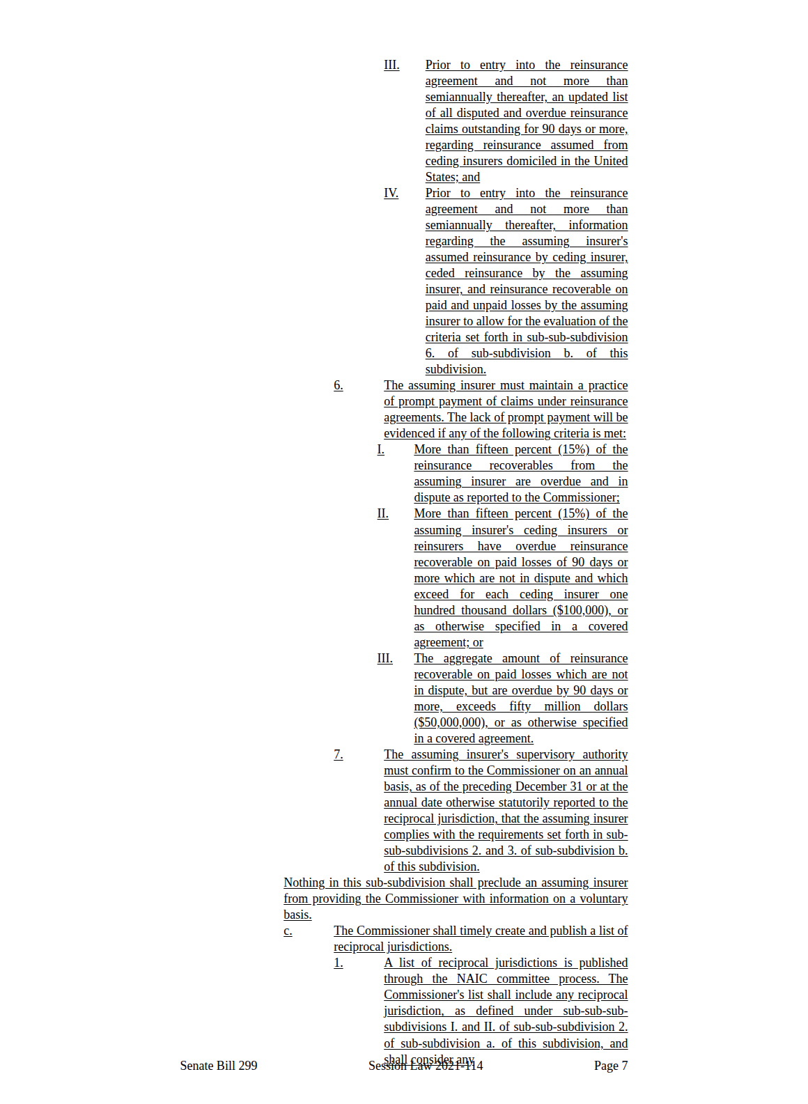III.
Prior to entry into the reinsurance agreement and not more than semiannually thereafter, an updated list of all disputed and overdue reinsurance claims outstanding for 90 days or more, regarding reinsurance assumed from ceding insurers domiciled in the United States; and
IV.
Prior to entry into the reinsurance agreement and not more than semiannually thereafter, information regarding the assuming insurer's assumed reinsurance by ceding insurer, ceded reinsurance by the assuming insurer, and reinsurance recoverable on paid and unpaid losses by the assuming insurer to allow for the evaluation of the criteria set forth in sub-sub-subdivision 6. of sub-subdivision b. of this subdivision.
6.
The assuming insurer must maintain a practice of prompt payment of claims under reinsurance agreements. The lack of prompt payment will be evidenced if any of the following criteria is met:
I.
More than fifteen percent (15%) of the reinsurance recoverables from the assuming insurer are overdue and in dispute as reported to the Commissioner;
II.
More than fifteen percent (15%) of the assuming insurer's ceding insurers or reinsurers have overdue reinsurance recoverable on paid losses of 90 days or more which are not in dispute and which exceed for each ceding insurer one hundred thousand dollars ($100,000), or as otherwise specified in a covered agreement; or
III.
The aggregate amount of reinsurance recoverable on paid losses which are not in dispute, but are overdue by 90 days or more, exceeds fifty million dollars ($50,000,000), or as otherwise specified in a covered agreement.
7.
The assuming insurer's supervisory authority must confirm to the Commissioner on an annual basis, as of the preceding December 31 or at the annual date otherwise statutorily reported to the reciprocal jurisdiction, that the assuming insurer complies with the requirements set forth in sub-sub-subdivisions 2. and 3. of sub-subdivision b. of this subdivision.
Nothing in this sub-subdivision shall preclude an assuming insurer from providing the Commissioner with information on a voluntary basis.
c.
The Commissioner shall timely create and publish a list of reciprocal jurisdictions.
1.
A list of reciprocal jurisdictions is published through the NAIC committee process. The Commissioner's list shall include any reciprocal jurisdiction, as defined under sub-sub-sub-subdivisions I. and II. of sub-sub-subdivision 2. of sub-subdivision a. of this subdivision, and shall consider any
Senate Bill 299
Session Law 2021-114
Page 7